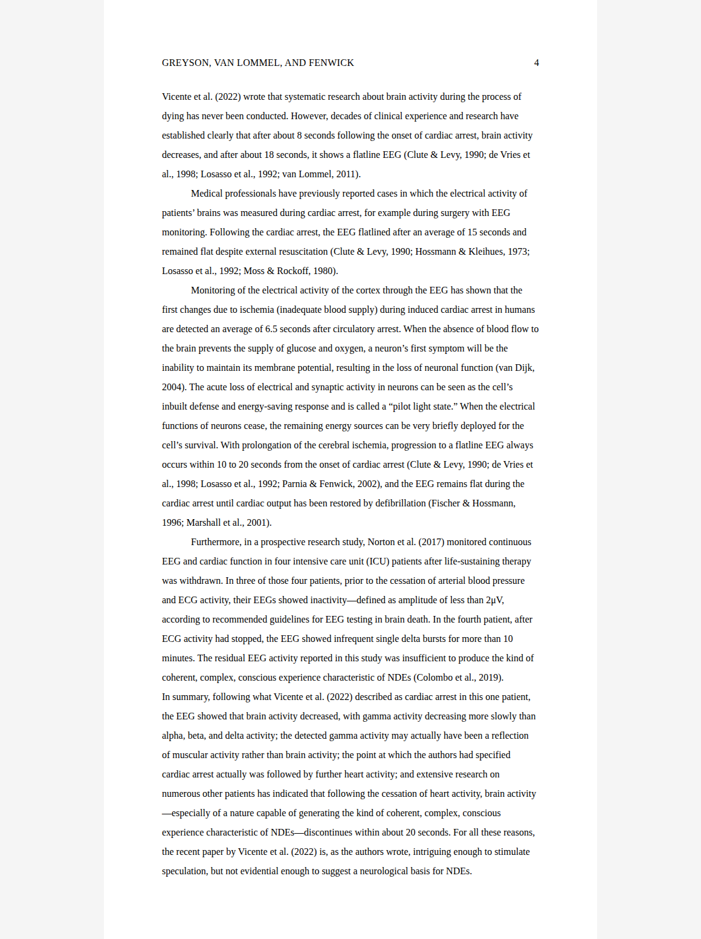GREYSON, VAN LOMMEL, AND FENWICK 4
Vicente et al. (2022) wrote that systematic research about brain activity during the process of dying has never been conducted. However, decades of clinical experience and research have established clearly that after about 8 seconds following the onset of cardiac arrest, brain activity decreases, and after about 18 seconds, it shows a flatline EEG (Clute & Levy, 1990; de Vries et al., 1998; Losasso et al., 1992; van Lommel, 2011).
Medical professionals have previously reported cases in which the electrical activity of patients’ brains was measured during cardiac arrest, for example during surgery with EEG monitoring. Following the cardiac arrest, the EEG flatlined after an average of 15 seconds and remained flat despite external resuscitation (Clute & Levy, 1990; Hossmann & Kleihues, 1973; Losasso et al., 1992; Moss & Rockoff, 1980).
Monitoring of the electrical activity of the cortex through the EEG has shown that the first changes due to ischemia (inadequate blood supply) during induced cardiac arrest in humans are detected an average of 6.5 seconds after circulatory arrest. When the absence of blood flow to the brain prevents the supply of glucose and oxygen, a neuron’s first symptom will be the inability to maintain its membrane potential, resulting in the loss of neuronal function (van Dijk, 2004). The acute loss of electrical and synaptic activity in neurons can be seen as the cell’s inbuilt defense and energy-saving response and is called a “pilot light state.” When the electrical functions of neurons cease, the remaining energy sources can be very briefly deployed for the cell’s survival. With prolongation of the cerebral ischemia, progression to a flatline EEG always occurs within 10 to 20 seconds from the onset of cardiac arrest (Clute & Levy, 1990; de Vries et al., 1998; Losasso et al., 1992; Parnia & Fenwick, 2002), and the EEG remains flat during the cardiac arrest until cardiac output has been restored by defibrillation (Fischer & Hossmann, 1996; Marshall et al., 2001).
Furthermore, in a prospective research study, Norton et al. (2017) monitored continuous EEG and cardiac function in four intensive care unit (ICU) patients after life-sustaining therapy was withdrawn. In three of those four patients, prior to the cessation of arterial blood pressure and ECG activity, their EEGs showed inactivity—defined as amplitude of less than 2μV, according to recommended guidelines for EEG testing in brain death. In the fourth patient, after ECG activity had stopped, the EEG showed infrequent single delta bursts for more than 10 minutes. The residual EEG activity reported in this study was insufficient to produce the kind of coherent, complex, conscious experience characteristic of NDEs (Colombo et al., 2019).
In summary, following what Vicente et al. (2022) described as cardiac arrest in this one patient, the EEG showed that brain activity decreased, with gamma activity decreasing more slowly than alpha, beta, and delta activity; the detected gamma activity may actually have been a reflection of muscular activity rather than brain activity; the point at which the authors had specified cardiac arrest actually was followed by further heart activity; and extensive research on numerous other patients has indicated that following the cessation of heart activity, brain activity—especially of a nature capable of generating the kind of coherent, complex, conscious experience characteristic of NDEs—discontinues within about 20 seconds. For all these reasons, the recent paper by Vicente et al. (2022) is, as the authors wrote, intriguing enough to stimulate speculation, but not evidential enough to suggest a neurological basis for NDEs.